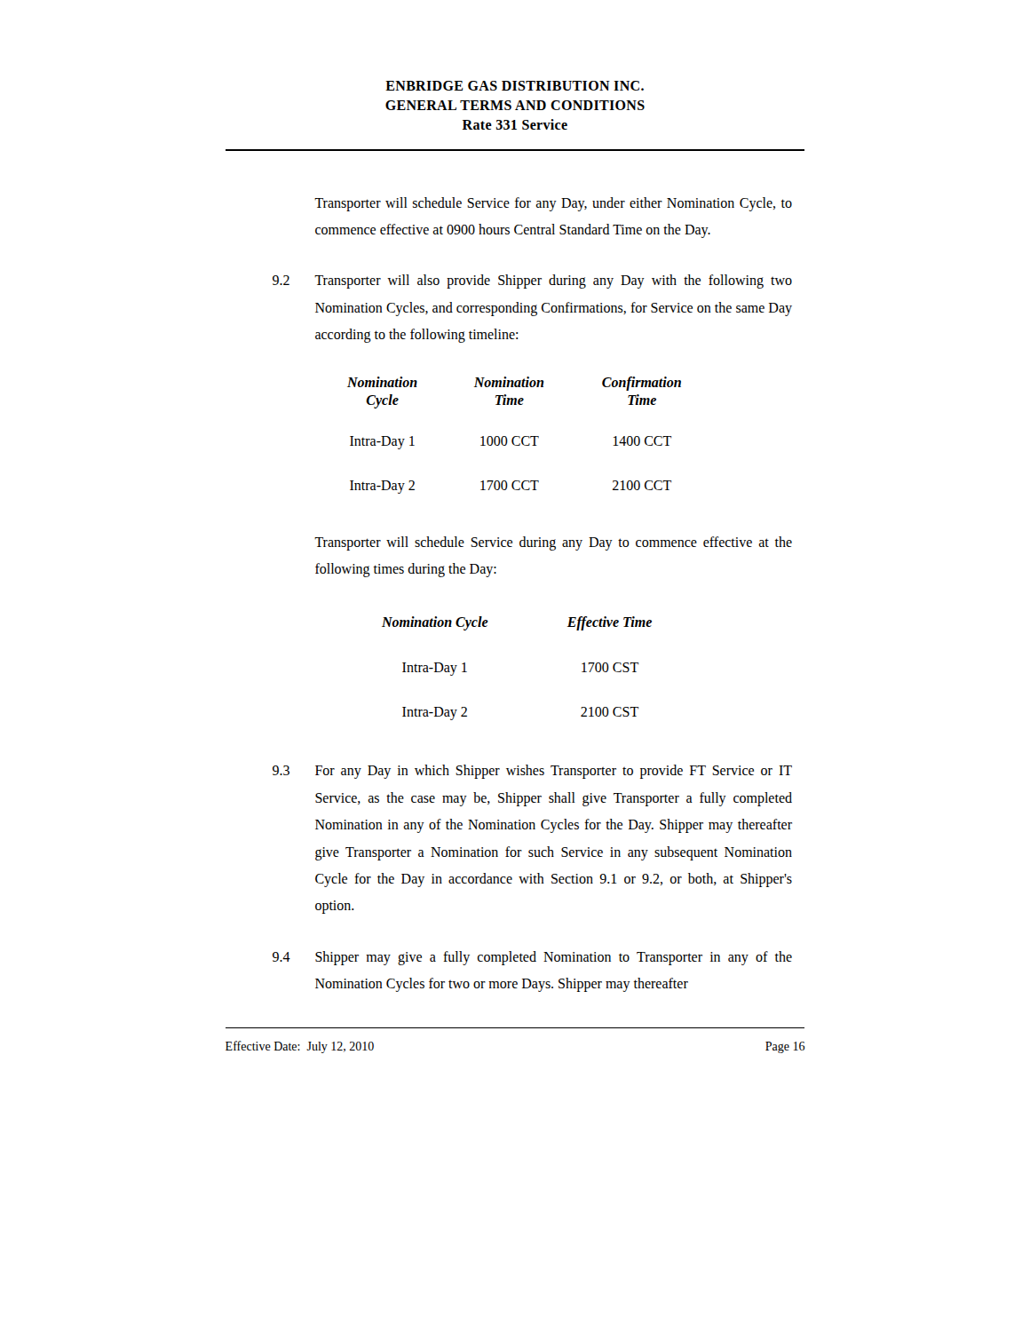ENBRIDGE GAS DISTRIBUTION INC. GENERAL TERMS AND CONDITIONS Rate 331 Service
Transporter will schedule Service for any Day, under either Nomination Cycle, to commence effective at 0900 hours Central Standard Time on the Day.
9.2
Transporter will also provide Shipper during any Day with the following two Nomination Cycles, and corresponding Confirmations, for Service on the same Day according to the following timeline:
| Nomination Cycle | Nomination Time | Confirmation Time |
| --- | --- | --- |
| Intra-Day 1 | 1000 CCT | 1400 CCT |
| Intra-Day 2 | 1700 CCT | 2100 CCT |
Transporter will schedule Service during any Day to commence effective at the following times during the Day:
| Nomination Cycle | Effective Time |
| --- | --- |
| Intra-Day 1 | 1700 CST |
| Intra-Day 2 | 2100 CST |
9.3
For any Day in which Shipper wishes Transporter to provide FT Service or IT Service, as the case may be, Shipper shall give Transporter a fully completed Nomination in any of the Nomination Cycles for the Day. Shipper may thereafter give Transporter a Nomination for such Service in any subsequent Nomination Cycle for the Day in accordance with Section 9.1 or 9.2, or both, at Shipper's option.
9.4
Shipper may give a fully completed Nomination to Transporter in any of the Nomination Cycles for two or more Days. Shipper may thereafter
Effective Date: July 12, 2010
Page 16